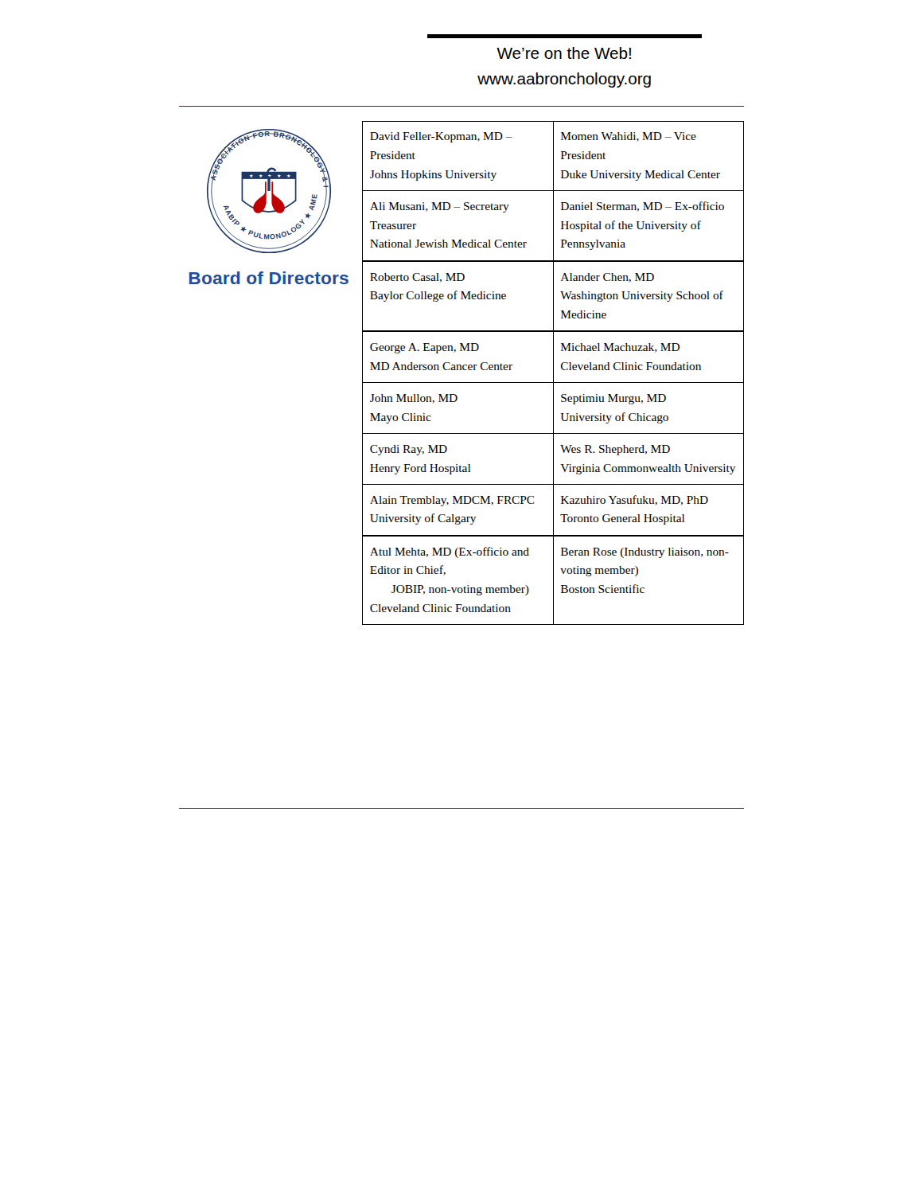We’re on the Web!
www.aabronchology.org
ASSOCIATION FOR BRONCHOLOGY & INTERVENTIONAL AABIP ★ PULMONOLOGY ★ AMERICAN ★ ★ ★ ★ ★
Board of Directors
| David Feller-Kopman, MD – President Johns Hopkins University | Momen Wahidi, MD – Vice President Duke University Medical Center |
| Ali Musani, MD – Secretary Treasurer National Jewish Medical Center | Daniel Sterman, MD – Ex-officio Hospital of the University of Pennsylvania |
| Roberto Casal, MD Baylor College of Medicine | Alander Chen, MD Washington University School of Medicine |
| George A. Eapen, MD MD Anderson Cancer Center | Michael Machuzak, MD Cleveland Clinic Foundation |
| John Mullon, MD Mayo Clinic | Septimiu Murgu, MD University of Chicago |
| Cyndi Ray, MD Henry Ford Hospital | Wes R. Shepherd, MD Virginia Commonwealth University |
| Alain Tremblay, MDCM, FRCPC University of Calgary | Kazuhiro Yasufuku, MD, PhD Toronto General Hospital |
| Atul Mehta, MD (Ex-officio and Editor in Chief, JOBIP, non-voting member) Cleveland Clinic Foundation | Beran Rose (Industry liaison, non-voting member) Boston Scientific |